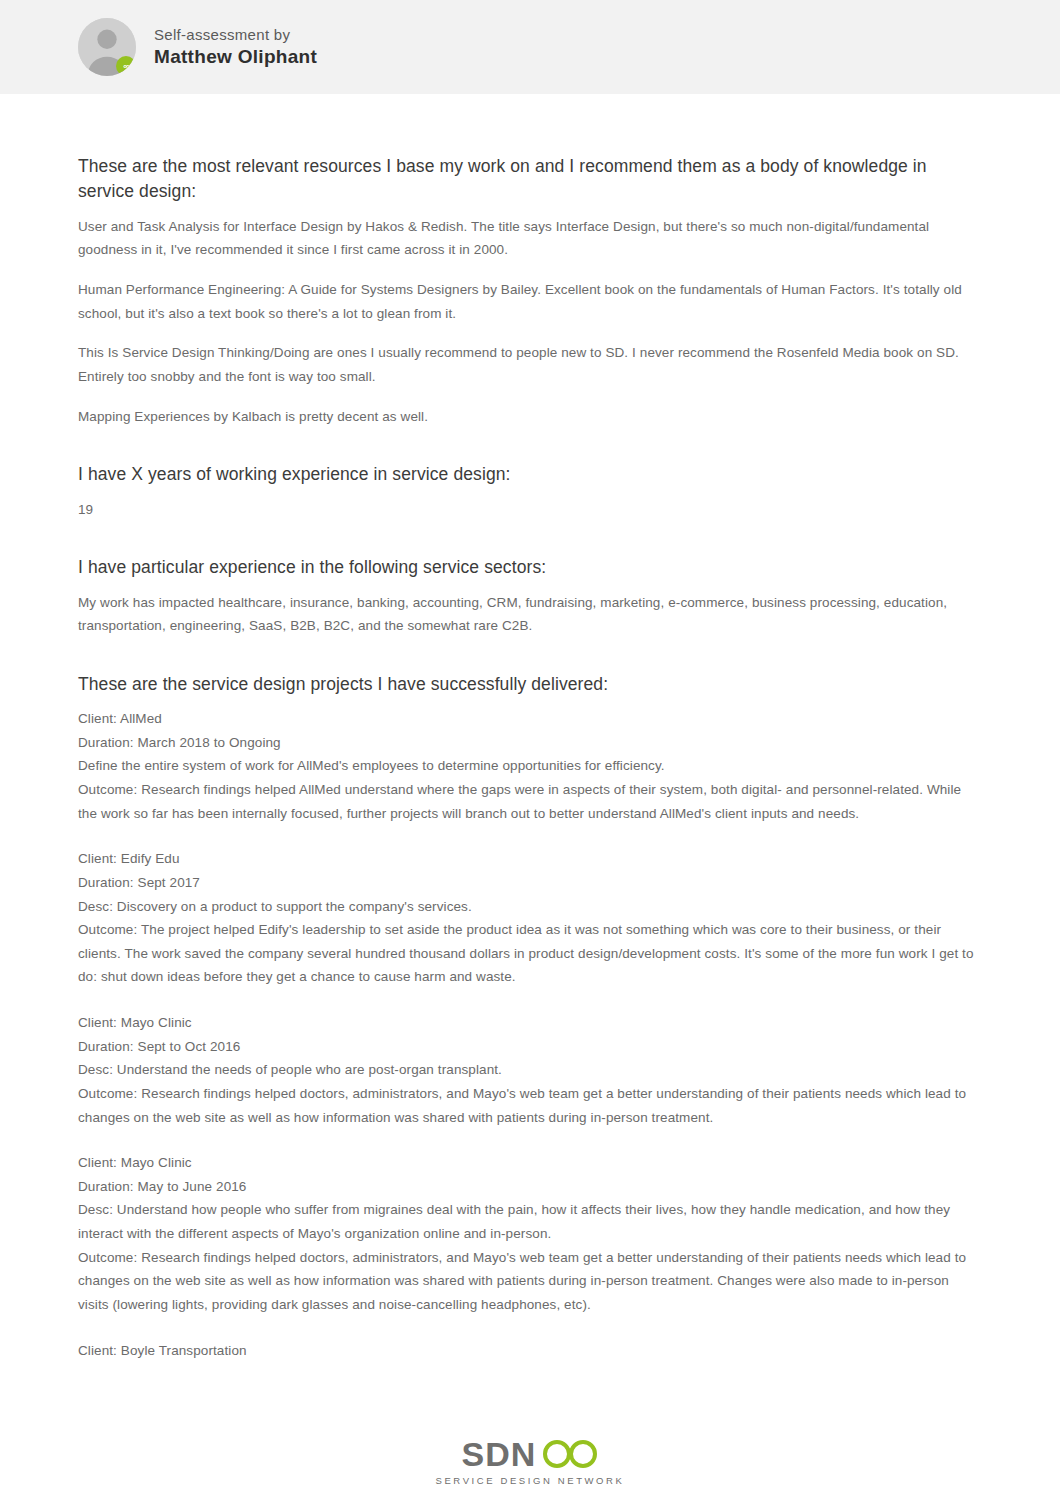∞
Self-assessment by
Matthew Oliphant
These are the most relevant resources I base my work on and I recommend them as a body of knowledge in service design:
User and Task Analysis for Interface Design by Hakos & Redish. The title says Interface Design, but there's so much non-digital/fundamental goodness in it, I've recommended it since I first came across it in 2000.
Human Performance Engineering: A Guide for Systems Designers by Bailey. Excellent book on the fundamentals of Human Factors. It's totally old school, but it's also a text book so there's a lot to glean from it.
This Is Service Design Thinking/Doing are ones I usually recommend to people new to SD. I never recommend the Rosenfeld Media book on SD. Entirely too snobby and the font is way too small.
Mapping Experiences by Kalbach is pretty decent as well.
I have X years of working experience in service design:
19
I have particular experience in the following service sectors:
My work has impacted healthcare, insurance, banking, accounting, CRM, fundraising, marketing, e-commerce, business processing, education, transportation, engineering, SaaS, B2B, B2C, and the somewhat rare C2B.
These are the service design projects I have successfully delivered:
Client: AllMed
Duration: March 2018 to Ongoing
Define the entire system of work for AllMed's employees to determine opportunities for efficiency.
Outcome: Research findings helped AllMed understand where the gaps were in aspects of their system, both digital- and personnel-related. While the work so far has been internally focused, further projects will branch out to better understand AllMed's client inputs and needs.
Client: Edify Edu
Duration: Sept 2017
Desc: Discovery on a product to support the company's services.
Outcome: The project helped Edify's leadership to set aside the product idea as it was not something which was core to their business, or their clients. The work saved the company several hundred thousand dollars in product design/development costs. It's some of the more fun work I get to do: shut down ideas before they get a chance to cause harm and waste.
Client: Mayo Clinic
Duration: Sept to Oct 2016
Desc: Understand the needs of people who are post-organ transplant.
Outcome: Research findings helped doctors, administrators, and Mayo's web team get a better understanding of their patients needs which lead to changes on the web site as well as how information was shared with patients during in-person treatment.
Client: Mayo Clinic
Duration: May to June 2016
Desc: Understand how people who suffer from migraines deal with the pain, how it affects their lives, how they handle medication, and how they interact with the different aspects of Mayo's organization online and in-person.
Outcome: Research findings helped doctors, administrators, and Mayo's web team get a better understanding of their patients needs which lead to changes on the web site as well as how information was shared with patients during in-person treatment. Changes were also made to in-person visits (lowering lights, providing dark glasses and noise-cancelling headphones, etc).
Client: Boyle Transportation
SDN
Service Design Network